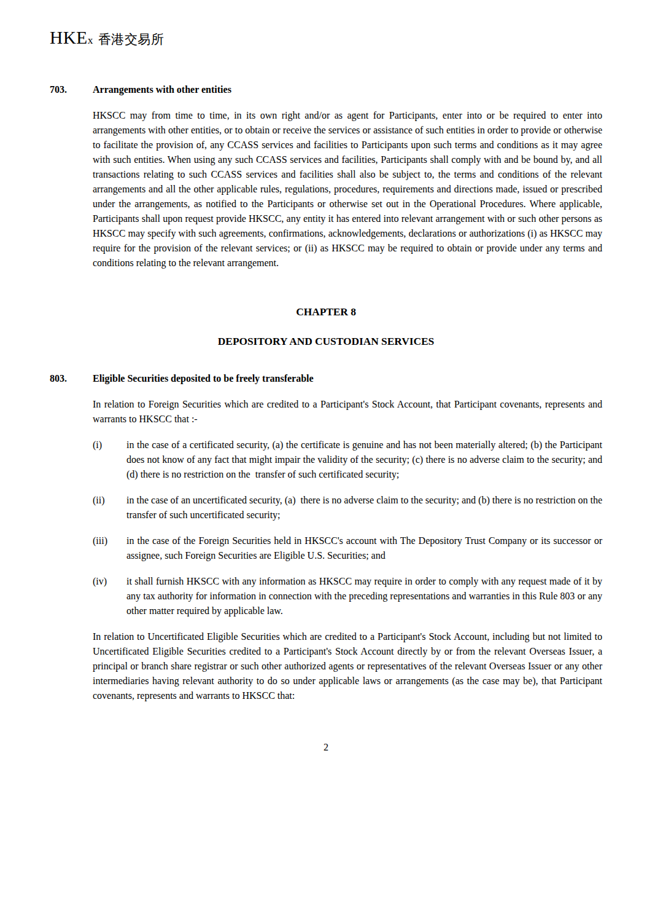HKEx 香港交易所
703.
Arrangements with other entities
HKSCC may from time to time, in its own right and/or as agent for Participants, enter into or be required to enter into arrangements with other entities, or to obtain or receive the services or assistance of such entities in order to provide or otherwise to facilitate the provision of, any CCASS services and facilities to Participants upon such terms and conditions as it may agree with such entities. When using any such CCASS services and facilities, Participants shall comply with and be bound by, and all transactions relating to such CCASS services and facilities shall also be subject to, the terms and conditions of the relevant arrangements and all the other applicable rules, regulations, procedures, requirements and directions made, issued or prescribed under the arrangements, as notified to the Participants or otherwise set out in the Operational Procedures. Where applicable, Participants shall upon request provide HKSCC, any entity it has entered into relevant arrangement with or such other persons as HKSCC may specify with such agreements, confirmations, acknowledgements, declarations or authorizations (i) as HKSCC may require for the provision of the relevant services; or (ii) as HKSCC may be required to obtain or provide under any terms and conditions relating to the relevant arrangement.
CHAPTER 8
DEPOSITORY AND CUSTODIAN SERVICES
803.
Eligible Securities deposited to be freely transferable
In relation to Foreign Securities which are credited to a Participant's Stock Account, that Participant covenants, represents and warrants to HKSCC that :-
(i)
in the case of a certificated security, (a) the certificate is genuine and has not been materially altered; (b) the Participant does not know of any fact that might impair the validity of the security; (c) there is no adverse claim to the security; and (d) there is no restriction on the transfer of such certificated security;
(ii)
in the case of an uncertificated security, (a) there is no adverse claim to the security; and (b) there is no restriction on the transfer of such uncertificated security;
(iii)
in the case of the Foreign Securities held in HKSCC's account with The Depository Trust Company or its successor or assignee, such Foreign Securities are Eligible U.S. Securities; and
(iv)
it shall furnish HKSCC with any information as HKSCC may require in order to comply with any request made of it by any tax authority for information in connection with the preceding representations and warranties in this Rule 803 or any other matter required by applicable law.
In relation to Uncertificated Eligible Securities which are credited to a Participant's Stock Account, including but not limited to Uncertificated Eligible Securities credited to a Participant's Stock Account directly by or from the relevant Overseas Issuer, a principal or branch share registrar or such other authorized agents or representatives of the relevant Overseas Issuer or any other intermediaries having relevant authority to do so under applicable laws or arrangements (as the case may be), that Participant covenants, represents and warrants to HKSCC that:
2